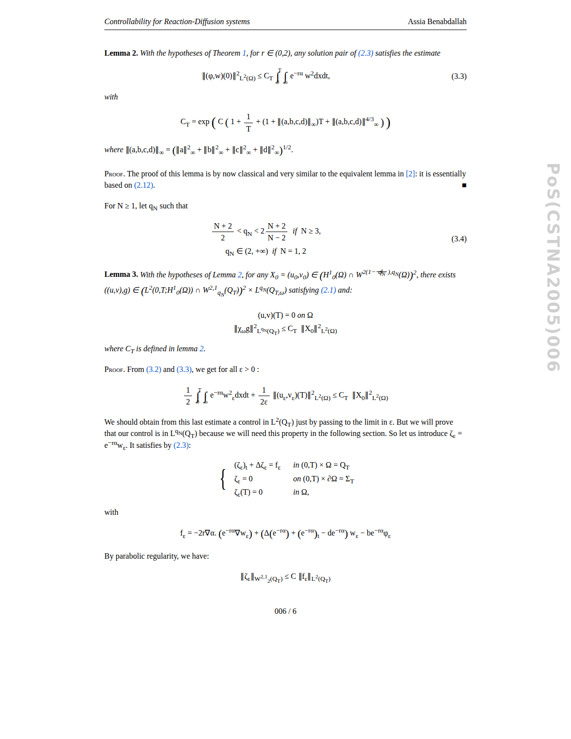PoS(CSTNA2005)006
Controllability for Reaction-Diffusion systems Assia Benabdallah
Lemma 2. With the hypotheses of Theorem 1, for r ∈ (0,2), any solution pair of (2.3) satisfies the estimate
∥(φ,w)(0)∥2L2(Ω) ≤ CT T∫0 ∫ω e−rα w2dxdt, (3.3)
with
CT = exp ( C ( 1 + 1 T + (1 + ∥(a,b,c,d)∥∞)T + ∥(a,b,c,d)∥4/3∞ ) )
where ∥(a,b,c,d)∥∞ = (∥a∥2∞ + ∥b∥2∞ + ∥c∥2∞ + ∥d∥2∞)1/2.
Proof. The proof of this lemma is by now classical and very similar to the equivalent lemma in [2]: it is essentially based on (2.12). ■
For N ≥ 1, let qN such that
N + 22 < qN < 2N + 2 N − 2 if N ≥ 3, qN ∈ (2, +∞) if N = 1, 2 (3.4)
Lemma 3. With the hypotheses of Lemma 2, for any X0 = (u0,v0) ∈ (H10(Ω) ∩ W2(1−1 qN),qN(Ω))2, there exists ((u,v),g) ∈ (L2(0,T;H10(Ω)) ∩ W2,1qN(QT))2 × LqN(QT,ω) satisfying (2.1) and:
(u,v)(T) = 0 on Ω ∥χωg∥2LqN(QT) ≤ CT ∥X0∥2L2(Ω)
where CT is defined in lemma 2.
Proof. From (3.2) and (3.3), we get for all ε > 0 :
12 T∫0 ∫ω e−rαw2εdxdt + 12ε ∥(uε,vε)(T)∥2L2(Ω) ≤ CT ∥X0∥2L2(Ω)
We should obtain from this last estimate a control in L2(QT) just by passing to the limit in ε. But we will prove that our control is in LqN(QT) because we will need this property in the following section. So let us introduce ζε = e−rαwε. It satisfies by (2.3):
{ (ζε)t + Δζε = fε in (0,T) × Ω = QT ζε = 0 on (0,T) × ∂Ω = ΣT ζε(T) = 0 in Ω,
with
fε = −2r∇α. (e−rα∇wε) + (Δ(e−rα) + (e−rα)t − de−rα) wε − be−rαφε
By parabolic regularity, we have:
∥ζε∥W2,12(QT) ≤ C ∥fε∥L2(QT)
006 / 6